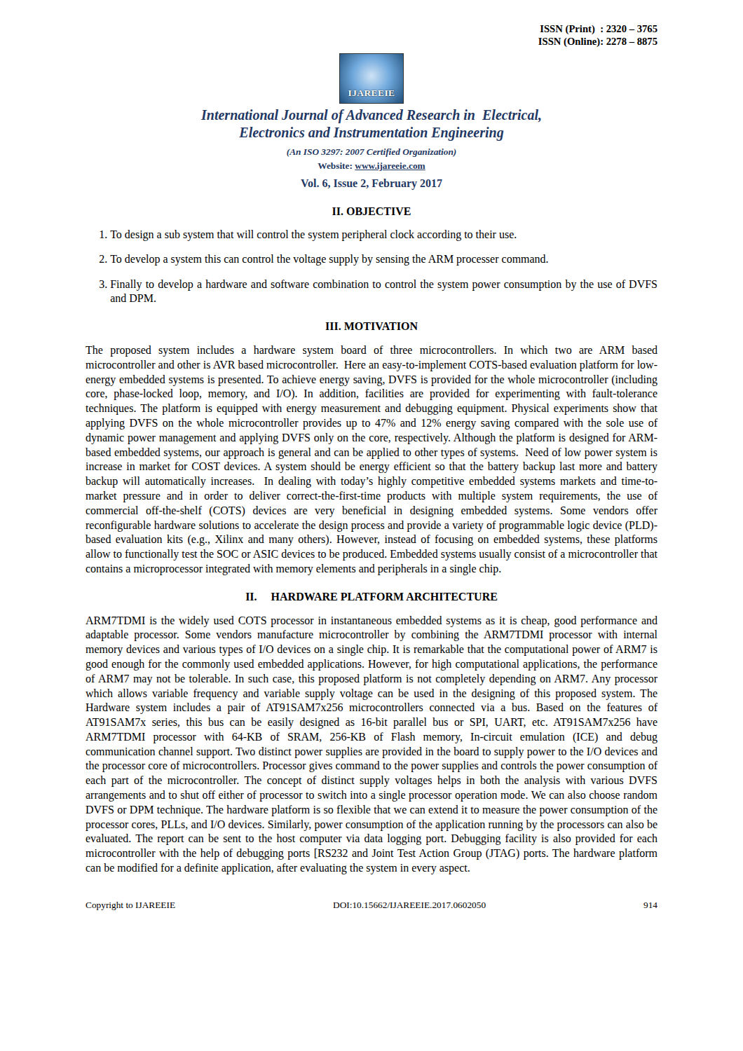ISSN (Print) : 2320 – 3765
ISSN (Online): 2278 – 8875
IJAREEIE
International Journal of Advanced Research in Electrical,
Electronics and Instrumentation Engineering
(An ISO 3297: 2007 Certified Organization)
Website: www.ijareeie.com
Vol. 6, Issue 2, February 2017
II. OBJECTIVE
To design a sub system that will control the system peripheral clock according to their use.
To develop a system this can control the voltage supply by sensing the ARM processer command.
Finally to develop a hardware and software combination to control the system power consumption by the use of DVFS and DPM.
III. MOTIVATION
The proposed system includes a hardware system board of three microcontrollers. In which two are ARM based microcontroller and other is AVR based microcontroller. Here an easy-to-implement COTS-based evaluation platform for low-energy embedded systems is presented. To achieve energy saving, DVFS is provided for the whole microcontroller (including core, phase-locked loop, memory, and I/O). In addition, facilities are provided for experimenting with fault-tolerance techniques. The platform is equipped with energy measurement and debugging equipment. Physical experiments show that applying DVFS on the whole microcontroller provides up to 47% and 12% energy saving compared with the sole use of dynamic power management and applying DVFS only on the core, respectively. Although the platform is designed for ARM-based embedded systems, our approach is general and can be applied to other types of systems. Need of low power system is increase in market for COST devices. A system should be energy efficient so that the battery backup last more and battery backup will automatically increases. In dealing with today’s highly competitive embedded systems markets and time-to-market pressure and in order to deliver correct-the-first-time products with multiple system requirements, the use of commercial off-the-shelf (COTS) devices are very beneficial in designing embedded systems. Some vendors offer reconfigurable hardware solutions to accelerate the design process and provide a variety of programmable logic device (PLD)-based evaluation kits (e.g., Xilinx and many others). However, instead of focusing on embedded systems, these platforms allow to functionally test the SOC or ASIC devices to be produced. Embedded systems usually consist of a microcontroller that contains a microprocessor integrated with memory elements and peripherals in a single chip.
II. HARDWARE PLATFORM ARCHITECTURE
ARM7TDMI is the widely used COTS processor in instantaneous embedded systems as it is cheap, good performance and adaptable processor. Some vendors manufacture microcontroller by combining the ARM7TDMI processor with internal memory devices and various types of I/O devices on a single chip. It is remarkable that the computational power of ARM7 is good enough for the commonly used embedded applications. However, for high computational applications, the performance of ARM7 may not be tolerable. In such case, this proposed platform is not completely depending on ARM7. Any processor which allows variable frequency and variable supply voltage can be used in the designing of this proposed system. The Hardware system includes a pair of AT91SAM7x256 microcontrollers connected via a bus. Based on the features of AT91SAM7x series, this bus can be easily designed as 16-bit parallel bus or SPI, UART, etc. AT91SAM7x256 have ARM7TDMI processor with 64-KB of SRAM, 256-KB of Flash memory, In-circuit emulation (ICE) and debug communication channel support. Two distinct power supplies are provided in the board to supply power to the I/O devices and the processor core of microcontrollers. Processor gives command to the power supplies and controls the power consumption of each part of the microcontroller. The concept of distinct supply voltages helps in both the analysis with various DVFS arrangements and to shut off either of processor to switch into a single processor operation mode. We can also choose random DVFS or DPM technique. The hardware platform is so flexible that we can extend it to measure the power consumption of the processor cores, PLLs, and I/O devices. Similarly, power consumption of the application running by the processors can also be evaluated. The report can be sent to the host computer via data logging port. Debugging facility is also provided for each microcontroller with the help of debugging ports [RS232 and Joint Test Action Group (JTAG) ports. The hardware platform can be modified for a definite application, after evaluating the system in every aspect.
Copyright to IJAREEIE
DOI:10.15662/IJAREEIE.2017.0602050
914